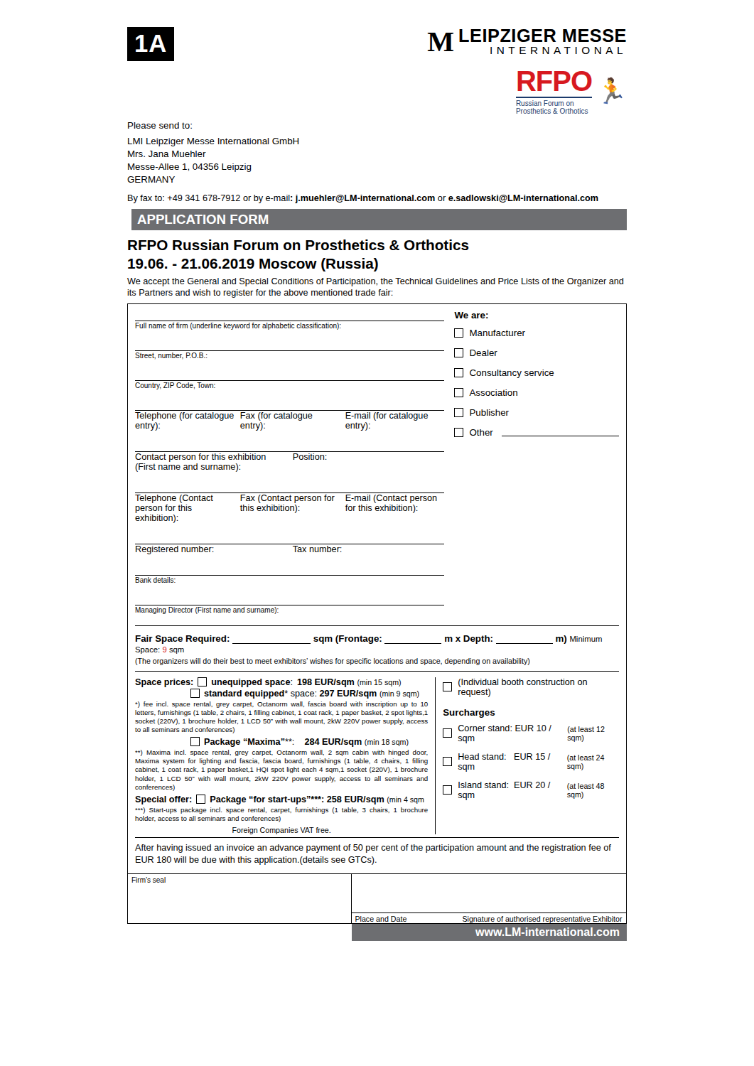1A
M
LEIPZIGER MESSE
INTERNATIONAL
RFPO
Russian Forum on
Prosthetics & Orthotics
🏃
Please send to:
LMI Leipziger Messe International GmbH
Mrs. Jana Muehler
Messe-Allee 1, 04356 Leipzig
GERMANY
By fax to: +49 341 678-7912 or by e-mail: j.muehler@LM-international.com or e.sadlowski@LM-international.com
APPLICATION FORM
RFPO Russian Forum on Prosthetics & Orthotics
19.06. - 21.06.2019 Moscow (Russia)
We accept the General and Special Conditions of Participation, the Technical Guidelines and Price Lists of the Organizer and its Partners and wish to register for the above mentioned trade fair:
Full name of firm (underline keyword for alphabetic classification):
Street, number, P.O.B.:
Country, ZIP Code, Town:
Telephone (for catalogue entry): Fax (for catalogue entry): E-mail (for catalogue entry):
Contact person for this exhibition (First name and surname): Position:
Telephone (Contact person for this exhibition): Fax (Contact person for this exhibition): E-mail (Contact person for this exhibition):
Registered number: Tax number:
Bank details:
Managing Director (First name and surname):
We are:
Manufacturer
Dealer
Consultancy service
Association
Publisher
Other
Fair Space Required: sqm (Frontage: m x Depth: m) Minimum Space: 9 sqm
(The organizers will do their best to meet exhibitors’ wishes for specific locations and space, depending on availability)
Space prices: unequipped space: 198 EUR/sqm (min 15 sqm)
standard equipped* space: 297 EUR/sqm (min 9 sqm)
*) fee incl. space rental, grey carpet, Octanorm wall, fascia board with inscription up to 10 letters, furnishings (1 table, 2 chairs, 1 filling cabinet, 1 coat rack, 1 paper basket, 2 spot lights,1 socket (220V), 1 brochure holder, 1 LCD 50” with wall mount, 2kW 220V power supply, access to all seminars and conferences)
Package “Maxima”**: 284 EUR/sqm (min 18 sqm)
**) Maxima incl. space rental, grey carpet, Octanorm wall, 2 sqm cabin with hinged door, Maxima system for lighting and fascia, fascia board, furnishings (1 table, 4 chairs, 1 filling cabinet, 1 coat rack, 1 paper basket,1 HQI spot light each 4 sqm,1 socket (220V), 1 brochure holder, 1 LCD 50” with wall mount, 2kW 220V power supply, access to all seminars and conferences)
Special offer: Package “for start-ups”***: 258 EUR/sqm (min 4 sqm
***) Start-ups package incl. space rental, carpet, furnishings (1 table, 3 chairs, 1 brochure holder, access to all seminars and conferences)
Foreign Companies VAT free.
(Individual booth construction on request)
Surcharges
Corner stand: EUR 10 / sqm (at least 12 sqm)
Head stand: EUR 15 / sqm (at least 24 sqm)
Island stand: EUR 20 / sqm (at least 48 sqm)
After having issued an invoice an advance payment of 50 per cent of the participation amount and the registration fee of EUR 180 will be due with this application.(details see GTCs).
Firm’s seal
Place and Date
Signature of authorised representative Exhibitor
www.LM-international.com